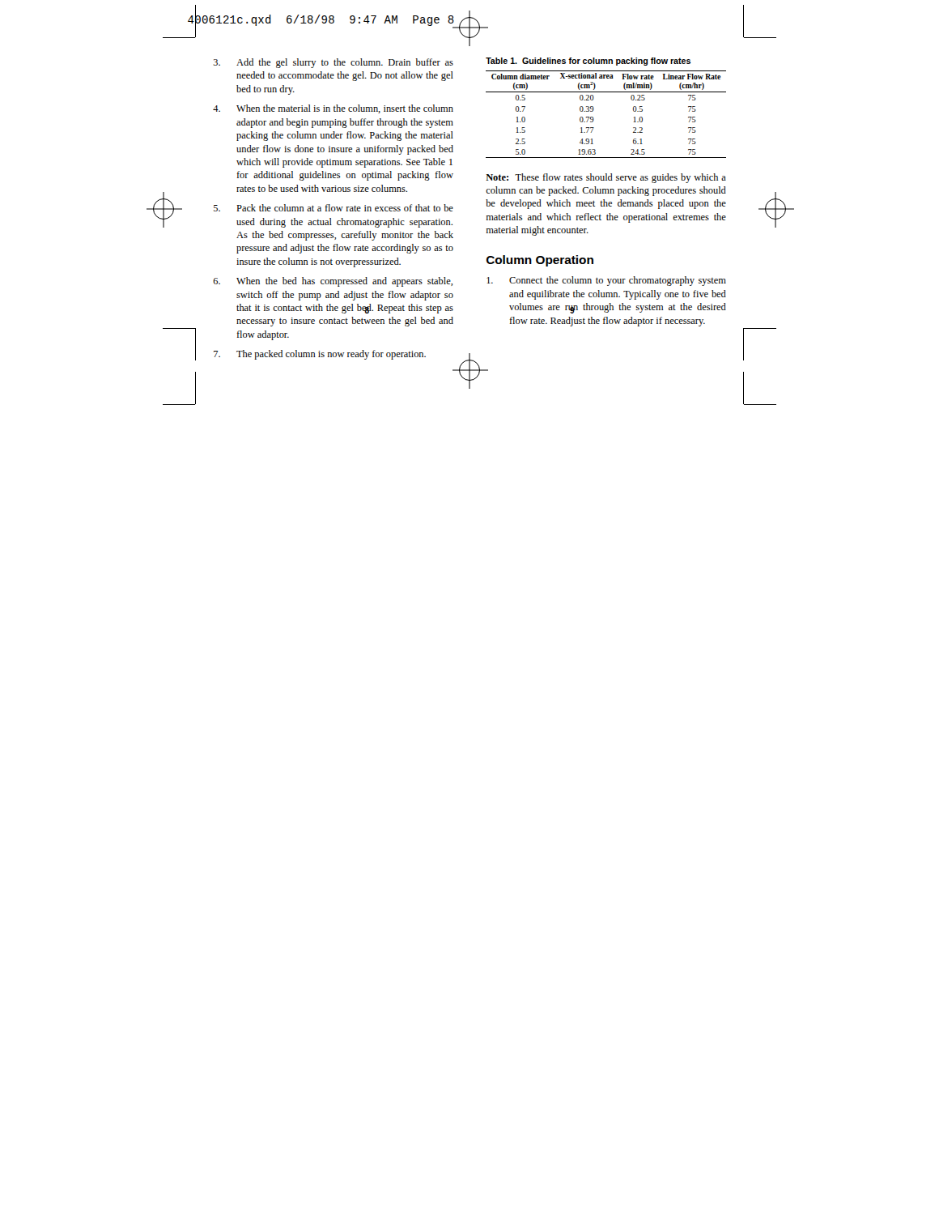4006121c.qxd 6/18/98 9:47 AM Page 8
3. Add the gel slurry to the column. Drain buffer as needed to accommodate the gel. Do not allow the gel bed to run dry.
4. When the material is in the column, insert the column adaptor and begin pumping buffer through the system packing the column under flow. Packing the material under flow is done to insure a uniformly packed bed which will provide optimum separations. See Table 1 for additional guidelines on optimal packing flow rates to be used with various size columns.
5. Pack the column at a flow rate in excess of that to be used during the actual chromatographic separation. As the bed compresses, carefully monitor the back pressure and adjust the flow rate accordingly so as to insure the column is not overpressurized.
6. When the bed has compressed and appears stable, switch off the pump and adjust the flow adaptor so that it is contact with the gel bed. Repeat this step as necessary to insure contact between the gel bed and flow adaptor.
7. The packed column is now ready for operation.
8
Table 1. Guidelines for column packing flow rates
| Column diameter (cm) | X-sectional area (cm 2 ) | Flow rate (ml/min) | Linear Flow Rate (cm/hr) |
| --- | --- | --- | --- |
| 0.5 | 0.20 | 0.25 | 75 |
| 0.7 | 0.39 | 0.5 | 75 |
| 1.0 | 0.79 | 1.0 | 75 |
| 1.5 | 1.77 | 2.2 | 75 |
| 2.5 | 4.91 | 6.1 | 75 |
| 5.0 | 19.63 | 24.5 | 75 |
Note: These flow rates should serve as guides by which a column can be packed. Column packing procedures should be developed which meet the demands placed upon the materials and which reflect the operational extremes the material might encounter.
Column Operation
1. Connect the column to your chromatography system and equilibrate the column. Typically one to five bed volumes are run through the system at the desired flow rate. Readjust the flow adaptor if necessary.
9